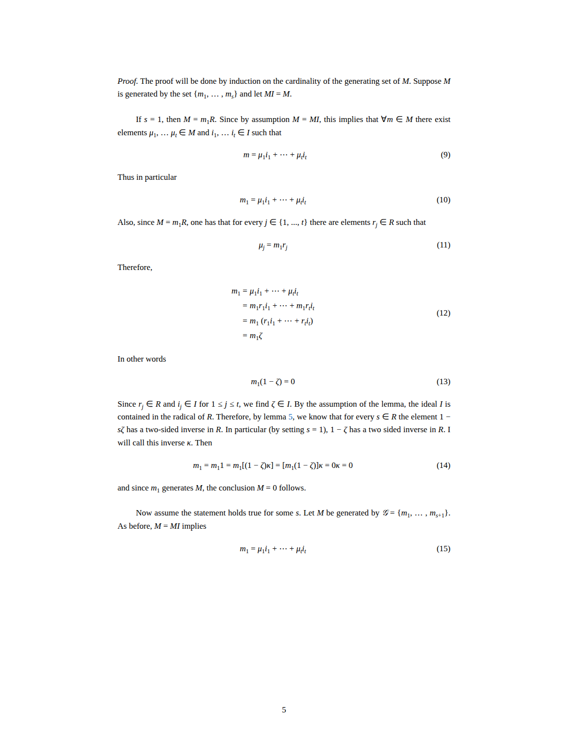Proof. The proof will be done by induction on the cardinality of the generating set of M. Suppose M is generated by the set {m1, … , ms} and let MI = M.
If s = 1, then M = m1R. Since by assumption M = MI, this implies that ∀m ∈ M there exist elements μ1, … μt ∈ M and i1, … it ∈ I such that
m = μ1i1 + ⋯ + μtit
(9)
Thus in particular
m1 = μ1i1 + ⋯ + μtit
(10)
Also, since M = m1R, one has that for every j ∈ {1, ..., t} there are elements rj ∈ R such that
μj = m1rj
(11)
Therefore,
m1 =
μ1i1 + ⋯ + μtit
=
m1r1i1 + ⋯ + m1rtit
=
m1 (r1i1 + ⋯ + rtit)
=
m1ζ
(12)
In other words
m1(1 − ζ) = 0
(13)
Since rj ∈ R and ij ∈ I for 1 ≤ j ≤ t, we find ζ ∈ I. By the assumption of the lemma, the ideal I is contained in the radical of R. Therefore, by lemma 5, we know that for every s ∈ R the element 1 − sζ has a two-sided inverse in R. In particular (by setting s = 1), 1 − ζ has a two sided inverse in R. I will call this inverse κ. Then
m1 = m11 = m1[(1 − ζ)κ] = [m1(1 − ζ)]κ = 0κ = 0
(14)
and since m1 generates M, the conclusion M = 0 follows.
Now assume the statement holds true for some s. Let M be generated by 𝒢 = {m1, … , ms+1}. As before, M = MI implies
m1 = μ1i1 + ⋯ + μtit
(15)
5